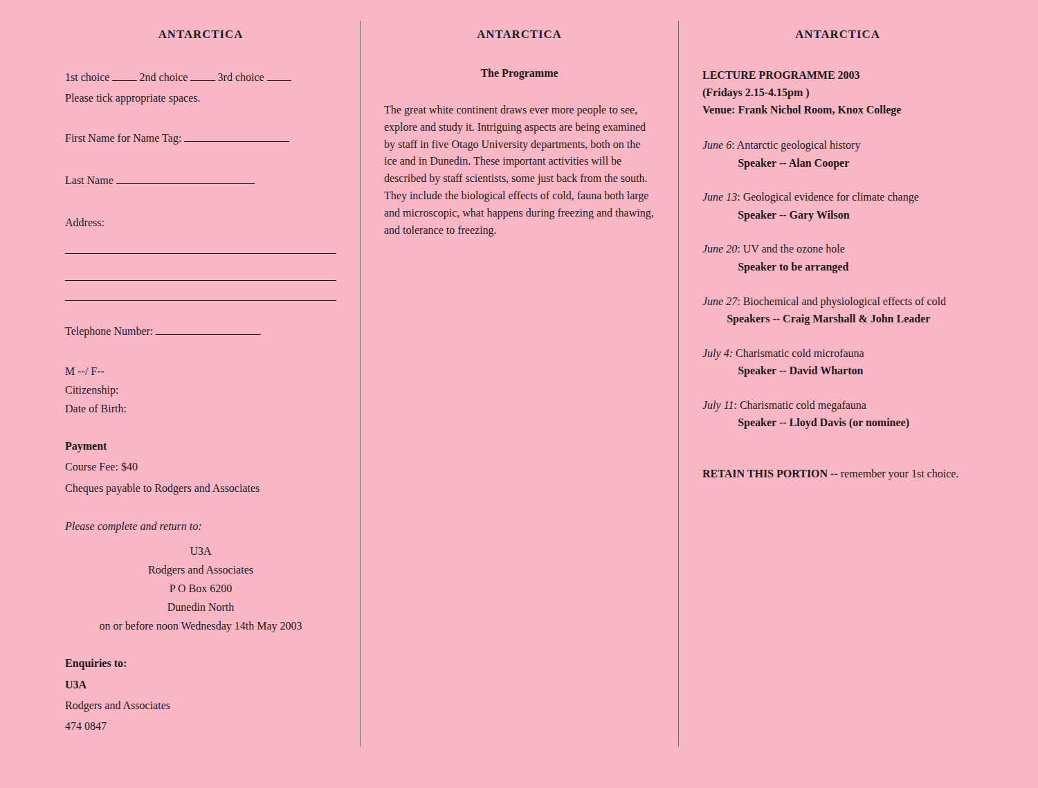ANTARCTICA
1st choice 2nd choice 3rd choice
Please tick appropriate spaces.
First Name for Name Tag:
Last Name
Address:
Telephone Number:
M --/ F--
Citizenship:
Date of Birth:
Payment
Course Fee: $40
Cheques payable to Rodgers and Associates
Please complete and return to: U3A
Rodgers and Associates
P O Box 6200
Dunedin North
on or before noon Wednesday 14th May 2003
Enquiries to:
U3A
Rodgers and Associates
474 0847
ANTARCTICA
The Programme
The great white continent draws ever more people to see, explore and study it. Intriguing aspects are being examined by staff in five Otago University departments, both on the ice and in Dunedin. These important activities will be described by staff scientists, some just back from the south. They include the biological effects of cold, fauna both large and microscopic, what happens during freezing and thawing, and tolerance to freezing.
ANTARCTICA
LECTURE PROGRAMME 2003
(Fridays 2.15-4.15pm )
Venue: Frank Nichol Room, Knox College
June 6: Antarctic geological history Speaker -- Alan Cooper
June 13: Geological evidence for climate change Speaker -- Gary Wilson
June 20: UV and the ozone hole Speaker to be arranged
June 27: Biochemical and physiological effects of cold Speakers -- Craig Marshall & John Leader
July 4: Charismatic cold microfauna Speaker -- David Wharton
July 11: Charismatic cold megafauna Speaker -- Lloyd Davis (or nominee)
RETAIN THIS PORTION -- remember your 1st choice.